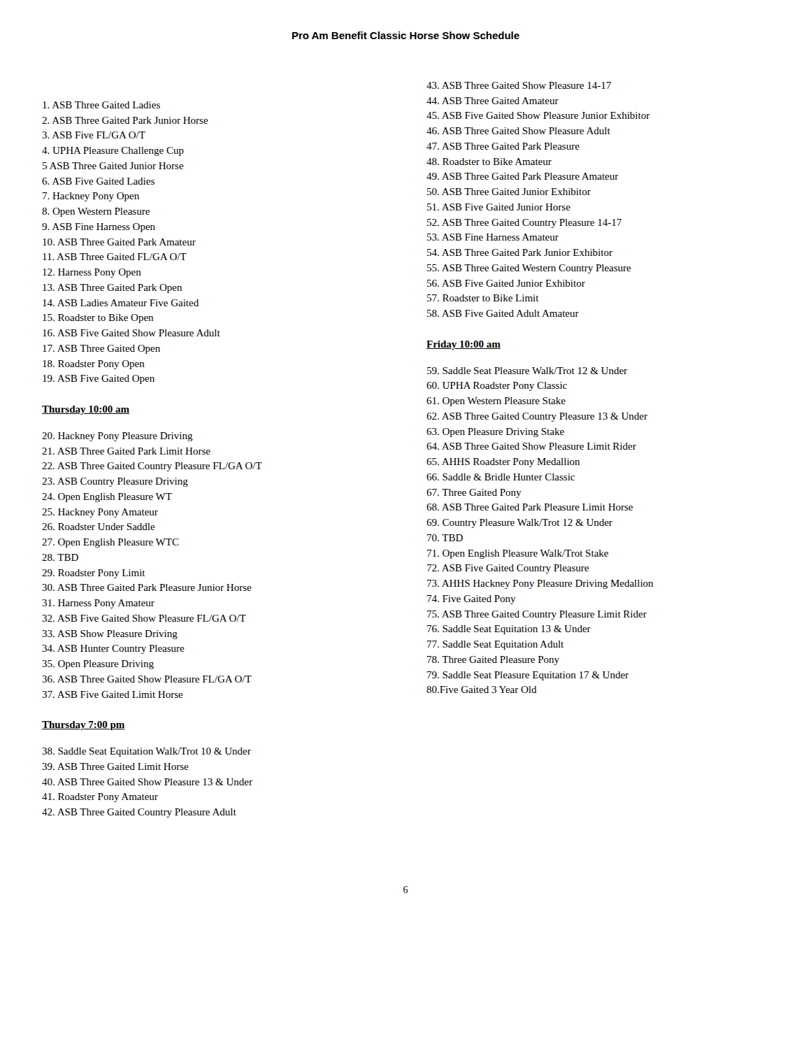Pro Am Benefit Classic Horse Show Schedule
1. ASB Three Gaited Ladies
2. ASB Three Gaited Park Junior Horse
3. ASB Five FL/GA O/T
4. UPHA Pleasure Challenge Cup
5 ASB Three Gaited Junior Horse
6. ASB Five Gaited Ladies
7. Hackney Pony Open
8. Open Western Pleasure
9. ASB Fine Harness Open
10. ASB Three Gaited Park Amateur
11. ASB Three Gaited FL/GA O/T
12. Harness Pony Open
13. ASB Three Gaited Park Open
14. ASB Ladies Amateur Five Gaited
15. Roadster to Bike Open
16. ASB Five Gaited Show Pleasure Adult
17. ASB Three Gaited Open
18. Roadster Pony Open
19. ASB Five Gaited Open
Thursday 10:00 am
20. Hackney Pony Pleasure Driving
21. ASB Three Gaited Park Limit Horse
22. ASB Three Gaited Country Pleasure FL/GA O/T
23. ASB Country Pleasure Driving
24. Open English Pleasure WT
25. Hackney Pony Amateur
26. Roadster Under Saddle
27. Open English Pleasure WTC
28. TBD
29. Roadster Pony Limit
30. ASB Three Gaited Park Pleasure Junior Horse
31. Harness Pony Amateur
32. ASB Five Gaited Show Pleasure FL/GA O/T
33. ASB Show Pleasure Driving
34. ASB Hunter Country Pleasure
35. Open Pleasure Driving
36. ASB Three Gaited Show Pleasure FL/GA O/T
37. ASB Five Gaited Limit Horse
Thursday 7:00 pm
38. Saddle Seat Equitation Walk/Trot 10 & Under
39. ASB Three Gaited Limit Horse
40. ASB Three Gaited Show Pleasure 13 & Under
41. Roadster Pony Amateur
42. ASB Three Gaited Country Pleasure Adult
43. ASB Three Gaited Show Pleasure 14-17
44. ASB Three Gaited Amateur
45. ASB Five Gaited Show Pleasure Junior Exhibitor
46. ASB Three Gaited Show Pleasure Adult
47. ASB Three Gaited Park Pleasure
48. Roadster to Bike Amateur
49. ASB Three Gaited Park Pleasure Amateur
50. ASB Three Gaited Junior Exhibitor
51. ASB Five Gaited Junior Horse
52. ASB Three Gaited Country Pleasure 14-17
53. ASB Fine Harness Amateur
54. ASB Three Gaited Park Junior Exhibitor
55. ASB Three Gaited Western Country Pleasure
56. ASB Five Gaited Junior Exhibitor
57. Roadster to Bike Limit
58. ASB Five Gaited Adult Amateur
Friday 10:00 am
59. Saddle Seat Pleasure Walk/Trot 12 & Under
60. UPHA Roadster Pony Classic
61. Open Western Pleasure Stake
62. ASB Three Gaited Country Pleasure 13 & Under
63. Open Pleasure Driving Stake
64. ASB Three Gaited Show Pleasure Limit Rider
65. AHHS Roadster Pony Medallion
66. Saddle & Bridle Hunter Classic
67. Three Gaited Pony
68. ASB Three Gaited Park Pleasure Limit Horse
69. Country Pleasure Walk/Trot 12 & Under
70. TBD
71. Open English Pleasure Walk/Trot Stake
72. ASB Five Gaited Country Pleasure
73. AHHS Hackney Pony Pleasure Driving Medallion
74. Five Gaited Pony
75. ASB Three Gaited Country Pleasure Limit Rider
76. Saddle Seat Equitation 13 & Under
77. Saddle Seat Equitation Adult
78. Three Gaited Pleasure Pony
79. Saddle Seat Pleasure Equitation 17 & Under
80.Five Gaited 3 Year Old
6